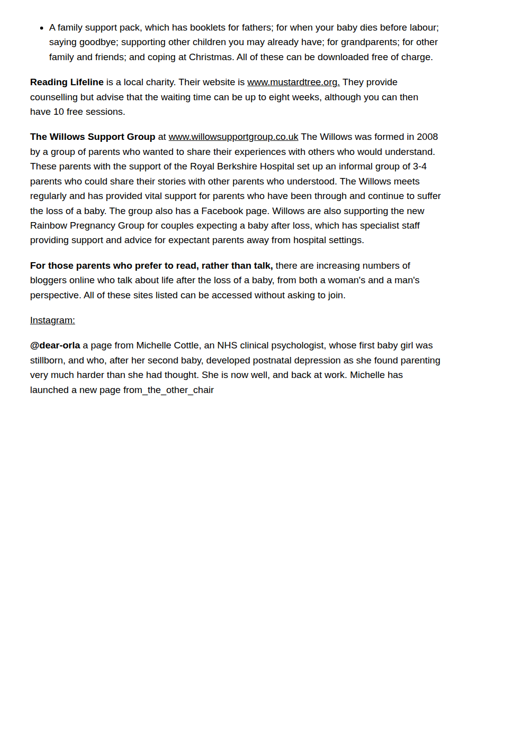A family support pack, which has booklets for fathers; for when your baby dies before labour; saying goodbye; supporting other children you may already have; for grandparents; for other family and friends; and coping at Christmas. All of these can be downloaded free of charge.
Reading Lifeline is a local charity. Their website is www.mustardtree.org. They provide counselling but advise that the waiting time can be up to eight weeks, although you can then have 10 free sessions.
The Willows Support Group at www.willowsupportgroup.co.uk The Willows was formed in 2008 by a group of parents who wanted to share their experiences with others who would understand. These parents with the support of the Royal Berkshire Hospital set up an informal group of 3-4 parents who could share their stories with other parents who understood. The Willows meets regularly and has provided vital support for parents who have been through and continue to suffer the loss of a baby. The group also has a Facebook page. Willows are also supporting the new Rainbow Pregnancy Group for couples expecting a baby after loss, which has specialist staff providing support and advice for expectant parents away from hospital settings.
For those parents who prefer to read, rather than talk, there are increasing numbers of bloggers online who talk about life after the loss of a baby, from both a woman's and a man's perspective. All of these sites listed can be accessed without asking to join.
Instagram:
@dear-orla a page from Michelle Cottle, an NHS clinical psychologist, whose first baby girl was stillborn, and who, after her second baby, developed postnatal depression as she found parenting very much harder than she had thought. She is now well, and back at work. Michelle has launched a new page from_the_other_chair